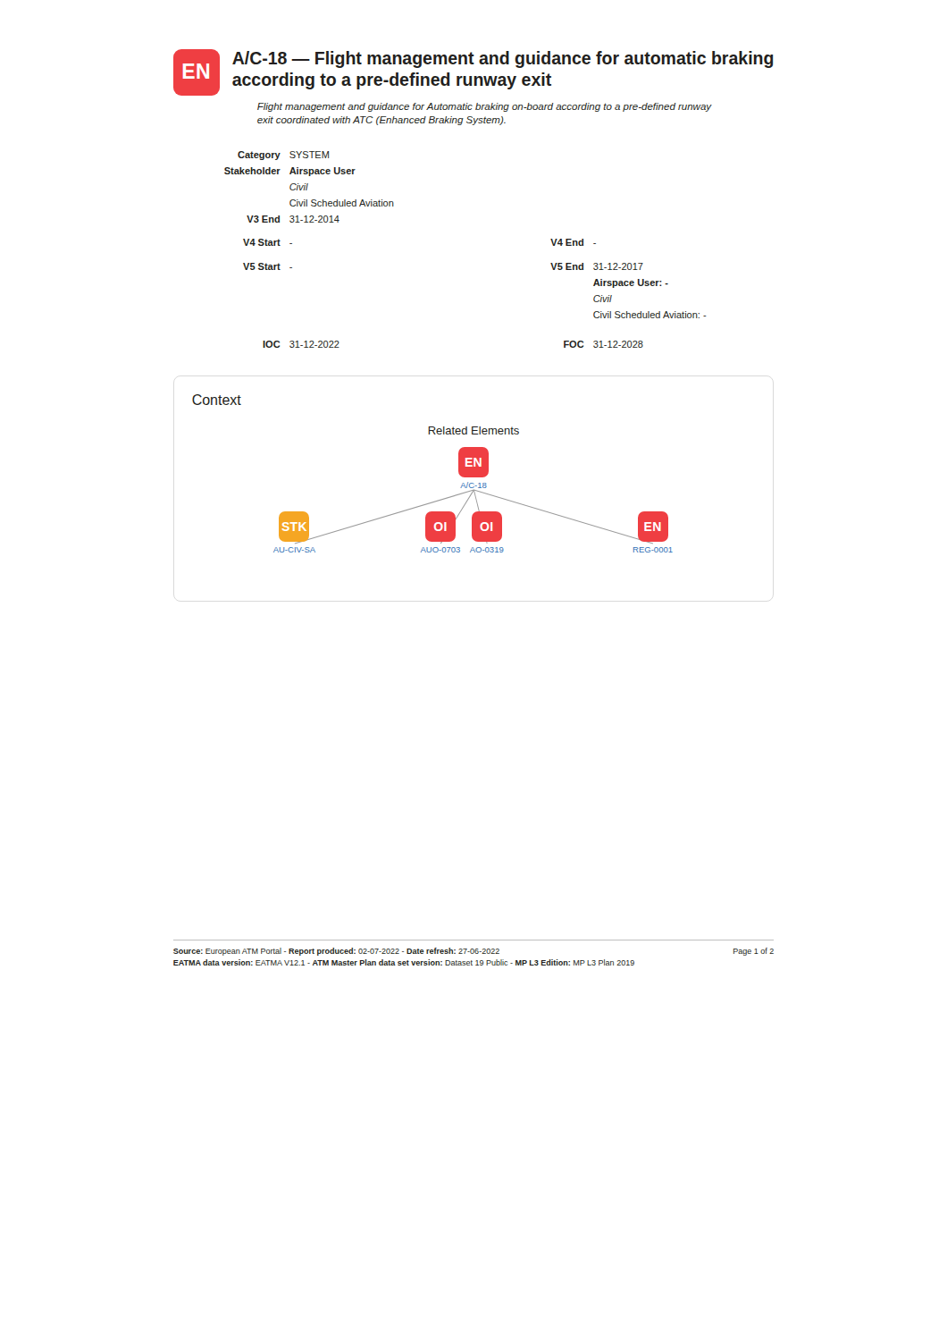EN
A/C-18 — Flight management and guidance for automatic braking according to a pre-defined runway exit
Flight management and guidance for Automatic braking on-board according to a pre-defined runway exit coordinated with ATC (Enhanced Braking System).
| Category | SYSTEM | | |
| Stakeholder | Airspace User | | |
| | Civil | | |
| | Civil Scheduled Aviation | | |
| V3 End | 31-12-2014 | | |
| V4 Start | - | V4 End | - |
| V5 Start | - | V5 End | 31-12-2017 |
| | | | Airspace User: - |
| | | | Civil |
| | | | Civil Scheduled Aviation: - |
| IOC | 31-12-2022 | FOC | 31-12-2028 |
Context
Related Elements
EN
A/C-18
STK
AU-CIV-SA
OI
AUO-0703
OI
AO-0319
EN
REG-0001
Source: European ATM Portal - Report produced: 02-07-2022 - Date refresh: 27-06-2022
EATMA data version: EATMA V12.1 - ATM Master Plan data set version: Dataset 19 Public - MP L3 Edition: MP L3 Plan 2019
Page 1 of 2